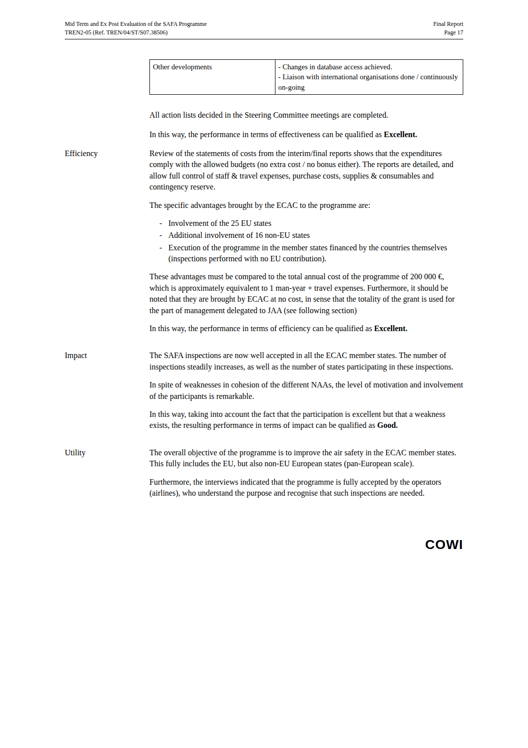Mid Term and Ex Post Evaluation of the SAFA Programme
TREN2-05 (Ref. TREN/04/ST/S07.38506)
Final Report
Page 17
| Other developments | - Changes in database access achieved. - Liaison with international organisations done / continuously on-going |
All action lists decided in the Steering Committee meetings are completed.
In this way, the performance in terms of effectiveness can be qualified as Excellent.
Efficiency
Review of the statements of costs from the interim/final reports shows that the expenditures comply with the allowed budgets (no extra cost / no bonus either). The reports are detailed, and allow full control of staff & travel expenses, purchase costs, supplies & consumables and contingency reserve.
The specific advantages brought by the ECAC to the programme are:
Involvement of the 25 EU states
Additional involvement of 16 non-EU states
Execution of the programme in the member states financed by the countries themselves (inspections performed with no EU contribution).
These advantages must be compared to the total annual cost of the programme of 200 000 €, which is approximately equivalent to 1 man-year + travel expenses. Furthermore, it should be noted that they are brought by ECAC at no cost, in sense that the totality of the grant is used for the part of management delegated to JAA (see following section)
In this way, the performance in terms of efficiency can be qualified as Excellent.
Impact
The SAFA inspections are now well accepted in all the ECAC member states. The number of inspections steadily increases, as well as the number of states participating in these inspections.
In spite of weaknesses in cohesion of the different NAAs, the level of motivation and involvement of the participants is remarkable.
In this way, taking into account the fact that the participation is excellent but that a weakness exists, the resulting performance in terms of impact can be qualified as Good.
Utility
The overall objective of the programme is to improve the air safety in the ECAC member states. This fully includes the EU, but also non-EU European states (pan-European scale).
Furthermore, the interviews indicated that the programme is fully accepted by the operators (airlines), who understand the purpose and recognise that such inspections are needed.
COWI